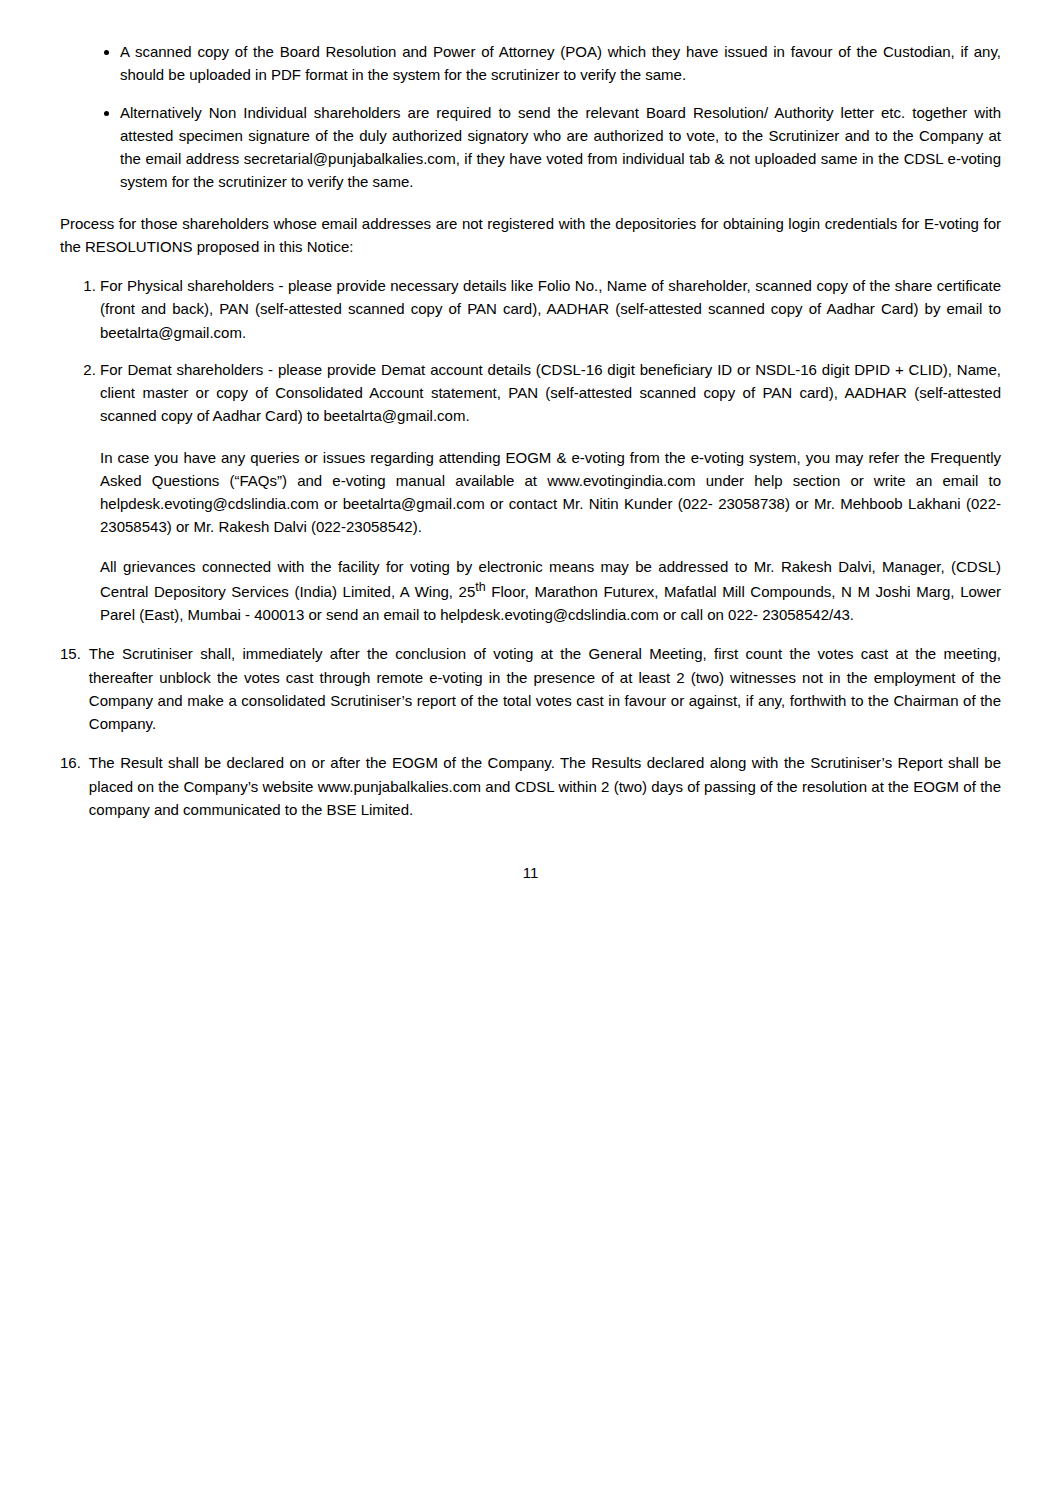A scanned copy of the Board Resolution and Power of Attorney (POA) which they have issued in favour of the Custodian, if any, should be uploaded in PDF format in the system for the scrutinizer to verify the same.
Alternatively Non Individual shareholders are required to send the relevant Board Resolution/ Authority letter etc. together with attested specimen signature of the duly authorized signatory who are authorized to vote, to the Scrutinizer and to the Company at the email address secretarial@punjabalkalies.com, if they have voted from individual tab & not uploaded same in the CDSL e-voting system for the scrutinizer to verify the same.
Process for those shareholders whose email addresses are not registered with the depositories for obtaining login credentials for E-voting for the RESOLUTIONS proposed in this Notice:
For Physical shareholders - please provide necessary details like Folio No., Name of shareholder, scanned copy of the share certificate (front and back), PAN (self-attested scanned copy of PAN card), AADHAR (self-attested scanned copy of Aadhar Card) by email to beetalrta@gmail.com.
For Demat shareholders - please provide Demat account details (CDSL-16 digit beneficiary ID or NSDL-16 digit DPID + CLID), Name, client master or copy of Consolidated Account statement, PAN (self-attested scanned copy of PAN card), AADHAR (self-attested scanned copy of Aadhar Card) to beetalrta@gmail.com.
In case you have any queries or issues regarding attending EOGM & e-voting from the e-voting system, you may refer the Frequently Asked Questions (“FAQs”) and e-voting manual available at www.evotingindia.com under help section or write an email to helpdesk.evoting@cdslindia.com or beetalrta@gmail.com or contact Mr. Nitin Kunder (022- 23058738) or Mr. Mehboob Lakhani (022-23058543) or Mr. Rakesh Dalvi (022-23058542).
All grievances connected with the facility for voting by electronic means may be addressed to Mr. Rakesh Dalvi, Manager, (CDSL) Central Depository Services (India) Limited, A Wing, 25th Floor, Marathon Futurex, Mafatlal Mill Compounds, N M Joshi Marg, Lower Parel (East), Mumbai - 400013 or send an email to helpdesk.evoting@cdslindia.com or call on 022- 23058542/43.
15. The Scrutiniser shall, immediately after the conclusion of voting at the General Meeting, first count the votes cast at the meeting, thereafter unblock the votes cast through remote e-voting in the presence of at least 2 (two) witnesses not in the employment of the Company and make a consolidated Scrutiniser’s report of the total votes cast in favour or against, if any, forthwith to the Chairman of the Company.
16. The Result shall be declared on or after the EOGM of the Company. The Results declared along with the Scrutiniser’s Report shall be placed on the Company’s website www.punjabalkalies.com and CDSL within 2 (two) days of passing of the resolution at the EOGM of the company and communicated to the BSE Limited.
11